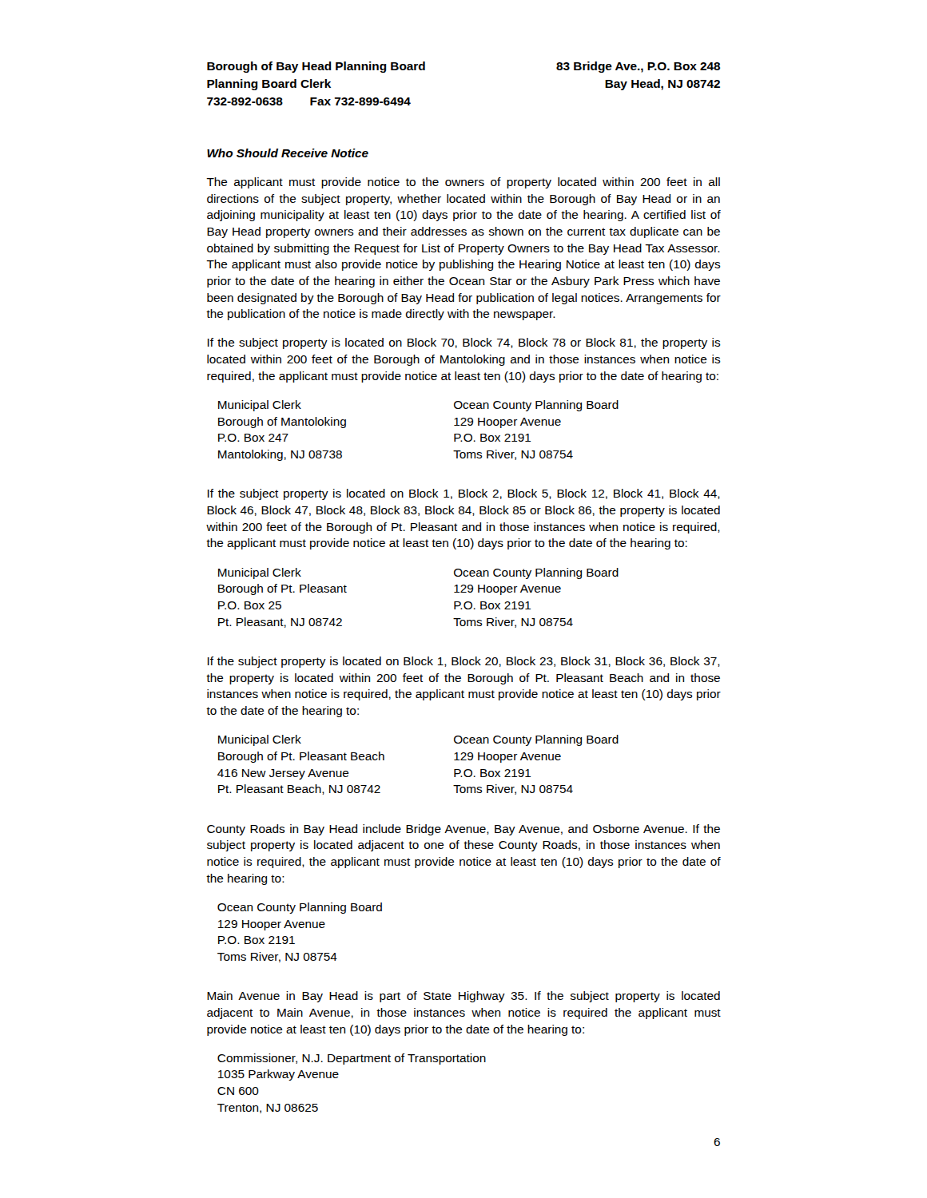| Borough of Bay Head Planning Board | 83 Bridge Ave., P.O. Box 248 |
| Planning Board Clerk | Bay Head, NJ 08742 |
| 732-892-0638 Fax 732-899-6494 | |
Who Should Receive Notice
The applicant must provide notice to the owners of property located within 200 feet in all directions of the subject property, whether located within the Borough of Bay Head or in an adjoining municipality at least ten (10) days prior to the date of the hearing. A certified list of Bay Head property owners and their addresses as shown on the current tax duplicate can be obtained by submitting the Request for List of Property Owners to the Bay Head Tax Assessor. The applicant must also provide notice by publishing the Hearing Notice at least ten (10) days prior to the date of the hearing in either the Ocean Star or the Asbury Park Press which have been designated by the Borough of Bay Head for publication of legal notices. Arrangements for the publication of the notice is made directly with the newspaper.
If the subject property is located on Block 70, Block 74, Block 78 or Block 81, the property is located within 200 feet of the Borough of Mantoloking and in those instances when notice is required, the applicant must provide notice at least ten (10) days prior to the date of hearing to:
| Municipal Clerk | Ocean County Planning Board |
| Borough of Mantoloking | 129 Hooper Avenue |
| P.O. Box 247 | P.O. Box 2191 |
| Mantoloking, NJ 08738 | Toms River, NJ 08754 |
If the subject property is located on Block 1, Block 2, Block 5, Block 12, Block 41, Block 44, Block 46, Block 47, Block 48, Block 83, Block 84, Block 85 or Block 86, the property is located within 200 feet of the Borough of Pt. Pleasant and in those instances when notice is required, the applicant must provide notice at least ten (10) days prior to the date of the hearing to:
| Municipal Clerk | Ocean County Planning Board |
| Borough of Pt. Pleasant | 129 Hooper Avenue |
| P.O. Box 25 | P.O. Box 2191 |
| Pt. Pleasant, NJ 08742 | Toms River, NJ 08754 |
If the subject property is located on Block 1, Block 20, Block 23, Block 31, Block 36, Block 37, the property is located within 200 feet of the Borough of Pt. Pleasant Beach and in those instances when notice is required, the applicant must provide notice at least ten (10) days prior to the date of the hearing to:
| Municipal Clerk | Ocean County Planning Board |
| Borough of Pt. Pleasant Beach | 129 Hooper Avenue |
| 416 New Jersey Avenue | P.O. Box 2191 |
| Pt. Pleasant Beach, NJ 08742 | Toms River, NJ 08754 |
County Roads in Bay Head include Bridge Avenue, Bay Avenue, and Osborne Avenue. If the subject property is located adjacent to one of these County Roads, in those instances when notice is required, the applicant must provide notice at least ten (10) days prior to the date of the hearing to:
Ocean County Planning Board
129 Hooper Avenue
P.O. Box 2191
Toms River, NJ 08754
Main Avenue in Bay Head is part of State Highway 35. If the subject property is located adjacent to Main Avenue, in those instances when notice is required the applicant must provide notice at least ten (10) days prior to the date of the hearing to:
Commissioner, N.J. Department of Transportation
1035 Parkway Avenue
CN 600
Trenton, NJ 08625
6